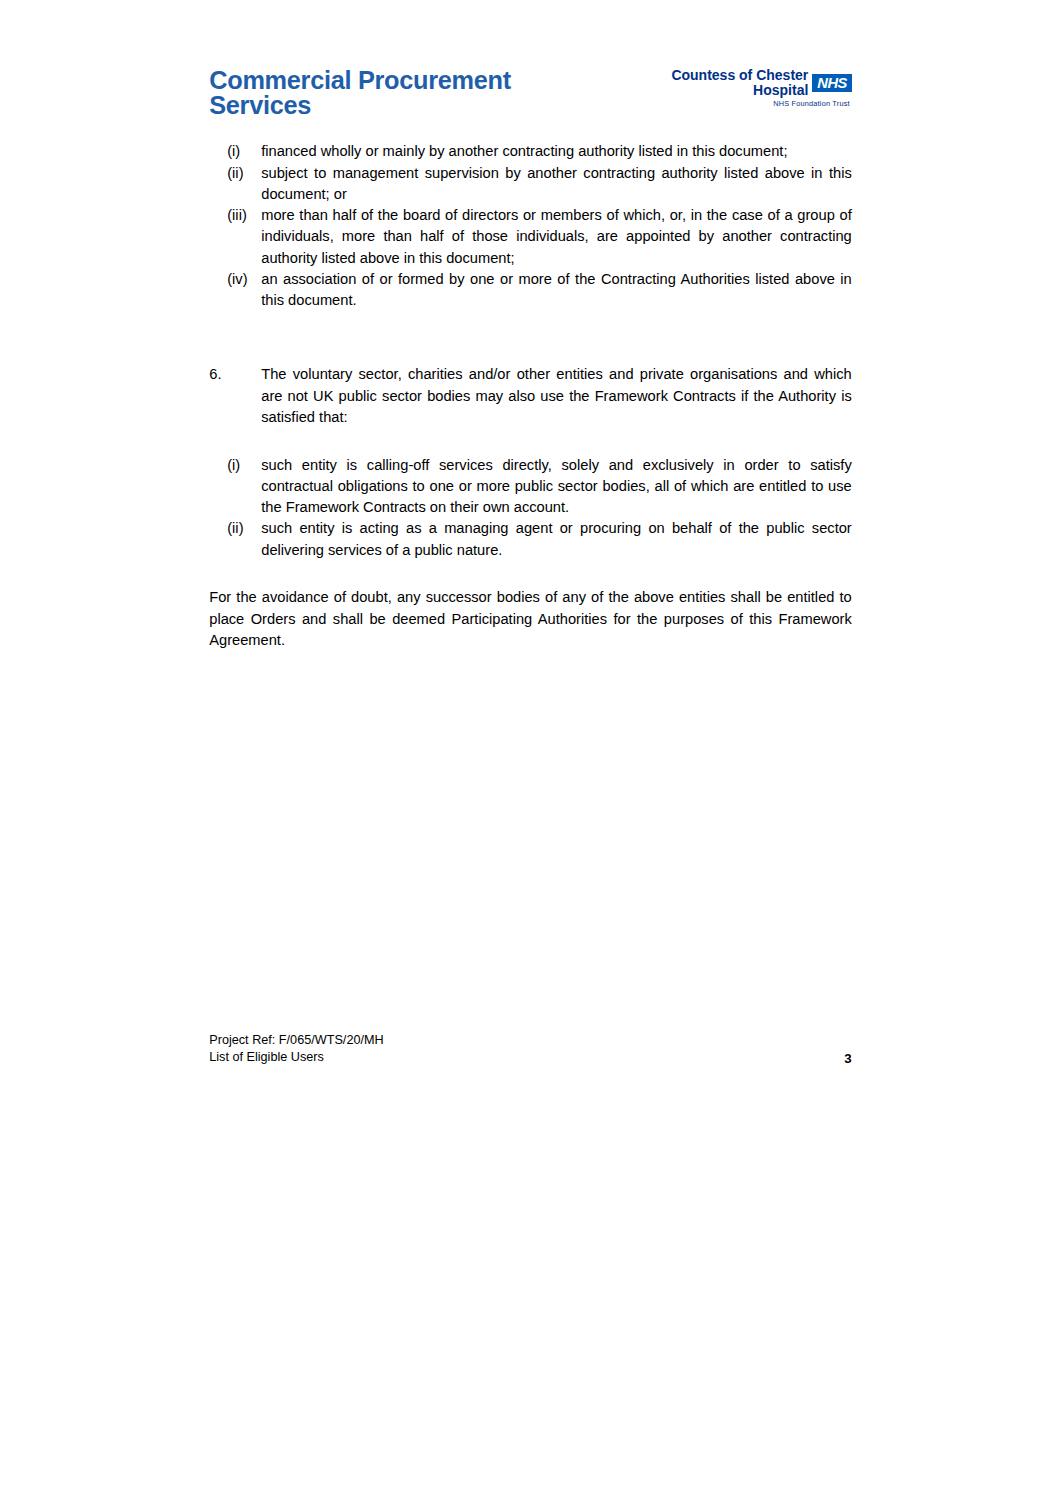Commercial Procurement Services
Countess of Chester Hospital NHS
NHS Foundation Trust
(i) financed wholly or mainly by another contracting authority listed in this document;
(ii) subject to management supervision by another contracting authority listed above in this document; or
(iii) more than half of the board of directors or members of which, or, in the case of a group of individuals, more than half of those individuals, are appointed by another contracting authority listed above in this document;
(iv) an association of or formed by one or more of the Contracting Authorities listed above in this document.
6. The voluntary sector, charities and/or other entities and private organisations and which are not UK public sector bodies may also use the Framework Contracts if the Authority is satisfied that:
(i) such entity is calling-off services directly, solely and exclusively in order to satisfy contractual obligations to one or more public sector bodies, all of which are entitled to use the Framework Contracts on their own account.
(ii) such entity is acting as a managing agent or procuring on behalf of the public sector delivering services of a public nature.
For the avoidance of doubt, any successor bodies of any of the above entities shall be entitled to place Orders and shall be deemed Participating Authorities for the purposes of this Framework Agreement.
Project Ref: F/065/WTS/20/MH
List of Eligible Users
3